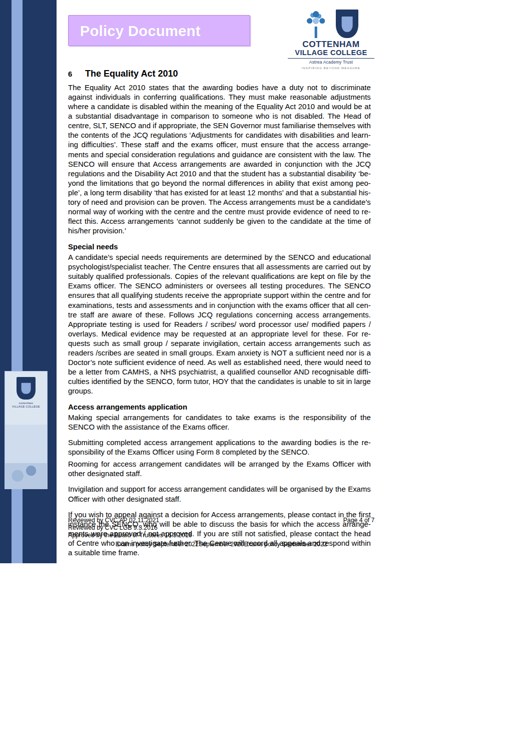cottenham
VILLAGE COLLEGE
Policy Document
COTTENHAMVILLAGE COLLEGE
Astrea Academy Trust
Inspiring beyond measure
6 The Equality Act 2010
The Equality Act 2010 states that the awarding bodies have a duty not to discriminate against individuals in conferring qualifications. They must make reasonable adjustments where a candidate is disabled within the meaning of the Equality Act 2010 and would be at a substantial disadvantage in comparison to someone who is not disabled. The Head of centre, SLT, SENCO and if appropriate, the SEN Governor must familiarise themselves with the contents of the JCQ regulations ‘Adjustments for candidates with disabilities and learning difficulties’. These staff and the exams officer, must ensure that the access arrangements and special consideration regulations and guidance are consistent with the law. The SENCO will ensure that Access arrangements are awarded in conjunction with the JCQ regulations and the Disability Act 2010 and that the student has a substantial disability ‘beyond the limitations that go beyond the normal differences in ability that exist among people’, a long term disability ‘that has existed for at least 12 months’ and that a substantial history of need and provision can be proven. The Access arrangements must be a candidate’s normal way of working with the centre and the centre must provide evidence of need to reflect this. Access arrangements ‘cannot suddenly be given to the candidate at the time of his/her provision.’
Special needs
A candidate’s special needs requirements are determined by the SENCO and educational psychologist/specialist teacher. The Centre ensures that all assessments are carried out by suitably qualified professionals. Copies of the relevant qualifications are kept on file by the Exams officer. The SENCO administers or oversees all testing procedures. The SENCO ensures that all qualifying students receive the appropriate support within the centre and for examinations, tests and assessments and in conjunction with the exams officer that all centre staff are aware of these. Follows JCQ regulations concerning access arrangements. Appropriate testing is used for Readers / scribes/ word processor use/ modified papers / overlays. Medical evidence may be requested at an appropriate level for these. For requests such as small group / separate invigilation, certain access arrangements such as readers /scribes are seated in small groups. Exam anxiety is NOT a sufficient need nor is a Doctor’s note sufficient evidence of need. As well as established need, there would need to be a letter from CAMHS, a NHS psychiatrist, a qualified counsellor AND recognisable difficulties identified by the SENCO, form tutor, HOY that the candidates is unable to sit in large groups.
Access arrangements application
Making special arrangements for candidates to take exams is the responsibility of the SENCO with the assistance of the Exams officer.
Submitting completed access arrangement applications to the awarding bodies is the responsibility of the Exams Officer using Form 8 completed by the SENCO.
Rooming for access arrangement candidates will be arranged by the Exams Officer with other designated staff.
Invigilation and support for access arrangement candidates will be organised by the Exams Officer with other designated staff.
If you wish to appeal against a decision for Access arrangements, please contact in the first instance the SENCO, who will be able to discuss the basis for which the access arrangements were approved / not approved. If you are still not satisfied, please contact the head of Centre who can investigate further. The Centre will record all appeals and respond within a suitable time frame.
Reviewed by CVC AP 02.11.2021 Reviewed by CVC LGB 9.3.2016 Approved by the Board of Trustees 16.3.2016
Page 4 of 7
Exams policy September 2022September 2020Exams policy September 2022